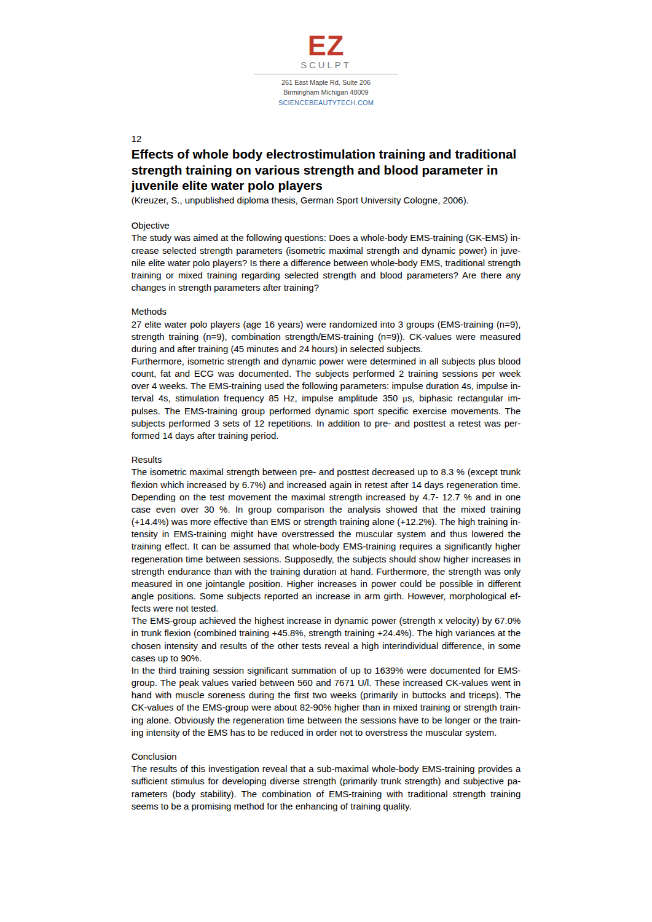EZ
SCULPT
261 East Maple Rd, Suite 206
Birmingham Michigan 48009
SCIENCEBEAUTYTECH.COM
12
Effects of whole body electrostimulation training and traditional strength training on various strength and blood parameter in juvenile elite water polo players
(Kreuzer, S., unpublished diploma thesis, German Sport University Cologne, 2006).
Objective
The study was aimed at the following questions: Does a whole-body EMS-training (GK-EMS) increase selected strength parameters (isometric maximal strength and dynamic power) in juvenile elite water polo players? Is there a difference between whole-body EMS, traditional strength training or mixed training regarding selected strength and blood parameters? Are there any changes in strength parameters after training?
Methods
27 elite water polo players (age 16 years) were randomized into 3 groups (EMS-training (n=9), strength training (n=9), combination strength/EMS-training (n=9)). CK-values were measured during and after training (45 minutes and 24 hours) in selected subjects.
Furthermore, isometric strength and dynamic power were determined in all subjects plus blood count, fat and ECG was documented. The subjects performed 2 training sessions per week over 4 weeks. The EMS-training used the following parameters: impulse duration 4s, impulse interval 4s, stimulation frequency 85 Hz, impulse amplitude 350 μs, biphasic rectangular impulses. The EMS-training group performed dynamic sport specific exercise movements. The subjects performed 3 sets of 12 repetitions. In addition to pre- and posttest a retest was performed 14 days after training period.
Results
The isometric maximal strength between pre- and posttest decreased up to 8.3 % (except trunk flexion which increased by 6.7%) and increased again in retest after 14 days regeneration time. Depending on the test movement the maximal strength increased by 4.7- 12.7 % and in one case even over 30 %. In group comparison the analysis showed that the mixed training (+14.4%) was more effective than EMS or strength training alone (+12.2%). The high training intensity in EMS-training might have overstressed the muscular system and thus lowered the training effect. It can be assumed that whole-body EMS-training requires a significantly higher regeneration time between sessions. Supposedly, the subjects should show higher increases in strength endurance than with the training duration at hand. Furthermore, the strength was only measured in one jointangle position. Higher increases in power could be possible in different angle positions. Some subjects reported an increase in arm girth. However, morphological effects were not tested.
The EMS-group achieved the highest increase in dynamic power (strength x velocity) by 67.0% in trunk flexion (combined training +45.8%, strength training +24.4%). The high variances at the chosen intensity and results of the other tests reveal a high interindividual difference, in some cases up to 90%.
In the third training session significant summation of up to 1639% were documented for EMS-group. The peak values varied between 560 and 7671 U/l. These increased CK-values went in hand with muscle soreness during the first two weeks (primarily in buttocks and triceps). The CK-values of the EMS-group were about 82-90% higher than in mixed training or strength training alone. Obviously the regeneration time between the sessions have to be longer or the training intensity of the EMS has to be reduced in order not to overstress the muscular system.
Conclusion
The results of this investigation reveal that a sub-maximal whole-body EMS-training provides a sufficient stimulus for developing diverse strength (primarily trunk strength) and subjective parameters (body stability). The combination of EMS-training with traditional strength training seems to be a promising method for the enhancing of training quality.